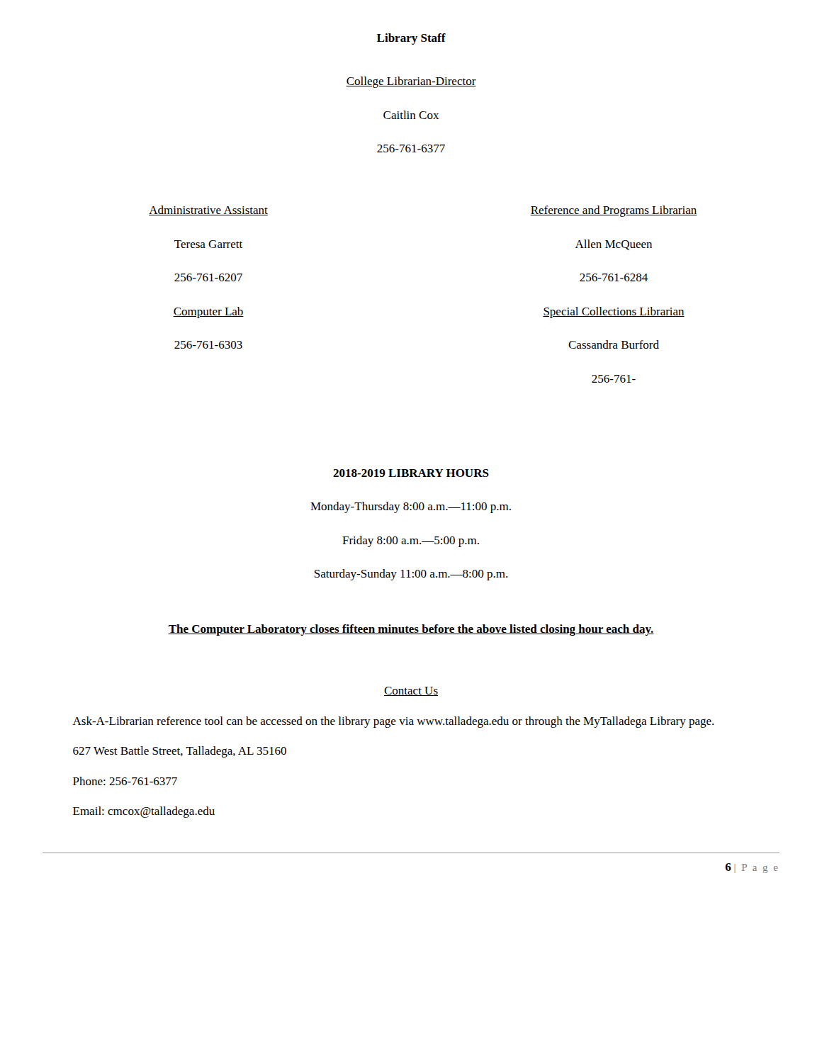Library Staff
College Librarian-Director
Caitlin Cox
256-761-6377
Administrative Assistant
Teresa Garrett
256-761-6207
Computer Lab
256-761-6303
Reference and Programs Librarian
Allen McQueen
256-761-6284
Special Collections Librarian
Cassandra Burford
256-761-
2018-2019 LIBRARY HOURS
Monday-Thursday 8:00 a.m.—11:00 p.m.
Friday 8:00 a.m.—5:00 p.m.
Saturday-Sunday 11:00 a.m.—8:00 p.m.
The Computer Laboratory closes fifteen minutes before the above listed closing hour each day.
Contact Us
Ask-A-Librarian reference tool can be accessed on the library page via www.talladega.edu or through the MyTalladega Library page.
627 West Battle Street, Talladega, AL 35160
Phone: 256-761-6377
Email: cmcox@talladega.edu
6 | P a g e